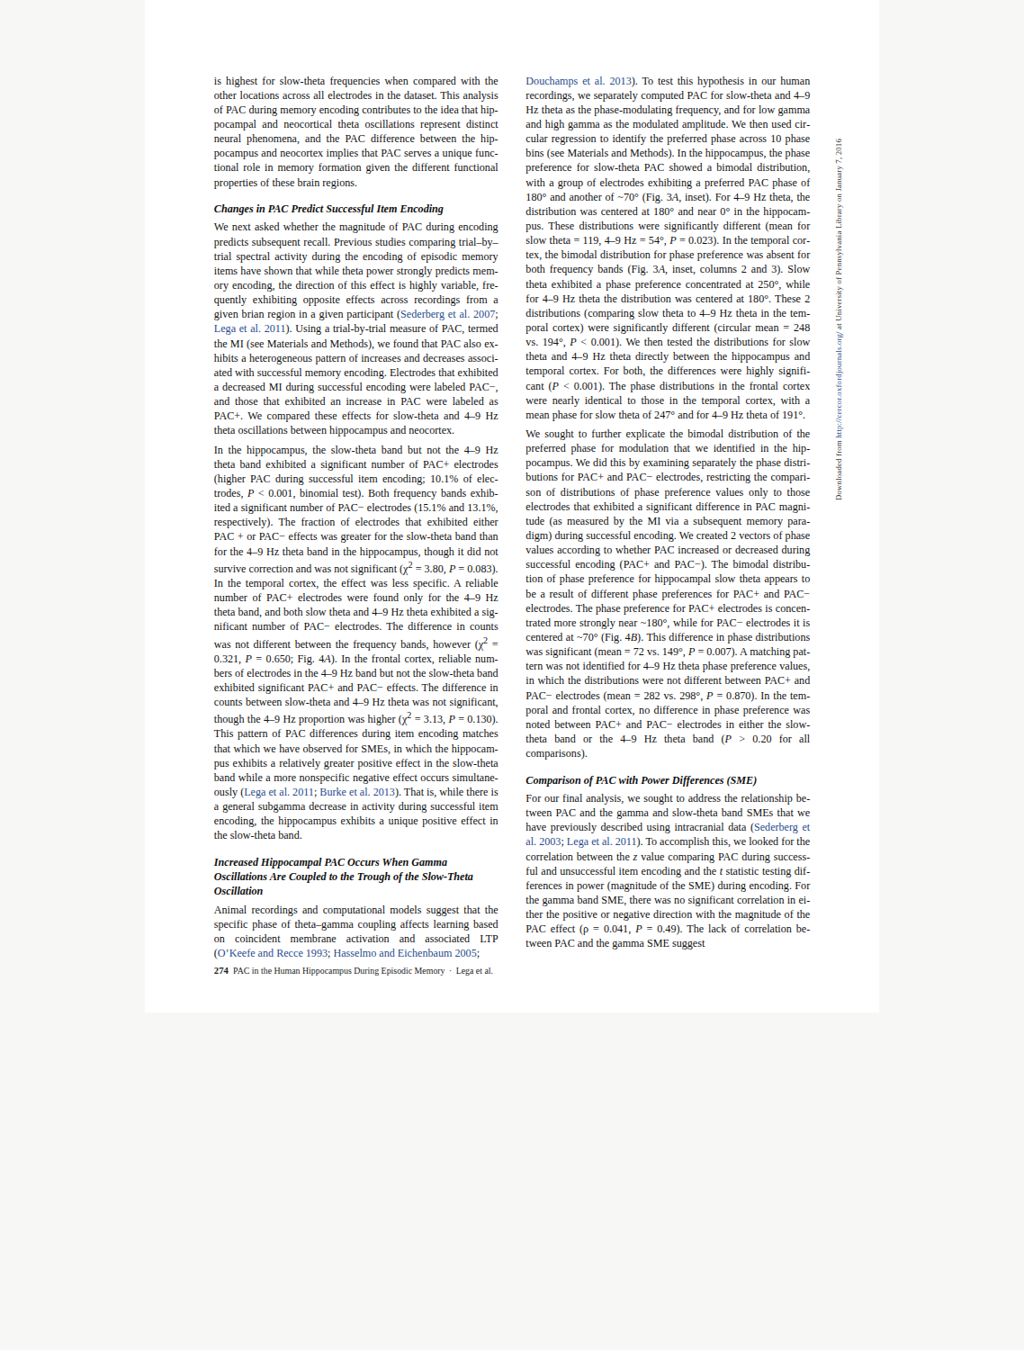Downloaded from http://cercor.oxfordjournals.org/ at University of Pennsylvania Library on January 7, 2016
is highest for slow-theta frequencies when compared with the other locations across all electrodes in the dataset. This analysis of PAC during memory encoding contributes to the idea that hippocampal and neocortical theta oscillations represent distinct neural phenomena, and the PAC difference between the hippocampus and neocortex implies that PAC serves a unique functional role in memory formation given the different functional properties of these brain regions.
Changes in PAC Predict Successful Item Encoding
We next asked whether the magnitude of PAC during encoding predicts subsequent recall. Previous studies comparing trial–by–trial spectral activity during the encoding of episodic memory items have shown that while theta power strongly predicts memory encoding, the direction of this effect is highly variable, frequently exhibiting opposite effects across recordings from a given brian region in a given participant (Sederberg et al. 2007; Lega et al. 2011). Using a trial-by-trial measure of PAC, termed the MI (see Materials and Methods), we found that PAC also exhibits a heterogeneous pattern of increases and decreases associated with successful memory encoding. Electrodes that exhibited a decreased MI during successful encoding were labeled PAC−, and those that exhibited an increase in PAC were labeled as PAC+. We compared these effects for slow-theta and 4–9 Hz theta oscillations between hippocampus and neocortex.
In the hippocampus, the slow-theta band but not the 4–9 Hz theta band exhibited a significant number of PAC+ electrodes (higher PAC during successful item encoding; 10.1% of electrodes, P < 0.001, binomial test). Both frequency bands exhibited a significant number of PAC− electrodes (15.1% and 13.1%, respectively). The fraction of electrodes that exhibited either PAC + or PAC− effects was greater for the slow-theta band than for the 4–9 Hz theta band in the hippocampus, though it did not survive correction and was not significant (χ2 = 3.80, P = 0.083). In the temporal cortex, the effect was less specific. A reliable number of PAC+ electrodes were found only for the 4–9 Hz theta band, and both slow theta and 4–9 Hz theta exhibited a significant number of PAC− electrodes. The difference in counts was not different between the frequency bands, however (χ2 = 0.321, P = 0.650; Fig. 4A). In the frontal cortex, reliable numbers of electrodes in the 4–9 Hz band but not the slow-theta band exhibited significant PAC+ and PAC− effects. The difference in counts between slow-theta and 4–9 Hz theta was not significant, though the 4–9 Hz proportion was higher (χ2 = 3.13, P = 0.130). This pattern of PAC differences during item encoding matches that which we have observed for SMEs, in which the hippocampus exhibits a relatively greater positive effect in the slow-theta band while a more nonspecific negative effect occurs simultaneously (Lega et al. 2011; Burke et al. 2013). That is, while there is a general subgamma decrease in activity during successful item encoding, the hippocampus exhibits a unique positive effect in the slow-theta band.
Increased Hippocampal PAC Occurs When Gamma Oscillations Are Coupled to the Trough of the Slow-Theta Oscillation
Animal recordings and computational models suggest that the specific phase of theta–gamma coupling affects learning based on coincident membrane activation and associated LTP (O’Keefe and Recce 1993; Hasselmo and Eichenbaum 2005;
Douchamps et al. 2013). To test this hypothesis in our human recordings, we separately computed PAC for slow-theta and 4–9 Hz theta as the phase-modulating frequency, and for low gamma and high gamma as the modulated amplitude. We then used circular regression to identify the preferred phase across 10 phase bins (see Materials and Methods). In the hippocampus, the phase preference for slow-theta PAC showed a bimodal distribution, with a group of electrodes exhibiting a preferred PAC phase of 180° and another of ~70° (Fig. 3A, inset). For 4–9 Hz theta, the distribution was centered at 180° and near 0° in the hippocampus. These distributions were significantly different (mean for slow theta = 119, 4–9 Hz = 54°, P = 0.023). In the temporal cortex, the bimodal distribution for phase preference was absent for both frequency bands (Fig. 3A, inset, columns 2 and 3). Slow theta exhibited a phase preference concentrated at 250°, while for 4–9 Hz theta the distribution was centered at 180°. These 2 distributions (comparing slow theta to 4–9 Hz theta in the temporal cortex) were significantly different (circular mean = 248 vs. 194°, P < 0.001). We then tested the distributions for slow theta and 4–9 Hz theta directly between the hippocampus and temporal cortex. For both, the differences were highly significant (P < 0.001). The phase distributions in the frontal cortex were nearly identical to those in the temporal cortex, with a mean phase for slow theta of 247° and for 4–9 Hz theta of 191°.
We sought to further explicate the bimodal distribution of the preferred phase for modulation that we identified in the hippocampus. We did this by examining separately the phase distributions for PAC+ and PAC− electrodes, restricting the comparison of distributions of phase preference values only to those electrodes that exhibited a significant difference in PAC magnitude (as measured by the MI via a subsequent memory paradigm) during successful encoding. We created 2 vectors of phase values according to whether PAC increased or decreased during successful encoding (PAC+ and PAC−). The bimodal distribution of phase preference for hippocampal slow theta appears to be a result of different phase preferences for PAC+ and PAC− electrodes. The phase preference for PAC+ electrodes is concentrated more strongly near ~180°, while for PAC− electrodes it is centered at ~70° (Fig. 4B). This difference in phase distributions was significant (mean = 72 vs. 149°, P = 0.007). A matching pattern was not identified for 4–9 Hz theta phase preference values, in which the distributions were not different between PAC+ and PAC− electrodes (mean = 282 vs. 298°, P = 0.870). In the temporal and frontal cortex, no difference in phase preference was noted between PAC+ and PAC− electrodes in either the slow-theta band or the 4–9 Hz theta band (P > 0.20 for all comparisons).
Comparison of PAC with Power Differences (SME)
For our final analysis, we sought to address the relationship between PAC and the gamma and slow-theta band SMEs that we have previously described using intracranial data (Sederberg et al. 2003; Lega et al. 2011). To accomplish this, we looked for the correlation between the z value comparing PAC during successful and unsuccessful item encoding and the t statistic testing differences in power (magnitude of the SME) during encoding. For the gamma band SME, there was no significant correlation in either the positive or negative direction with the magnitude of the PAC effect (ρ = 0.041, P = 0.49). The lack of correlation between PAC and the gamma SME suggest
274 PAC in the Human Hippocampus During Episodic Memory·Lega et al.